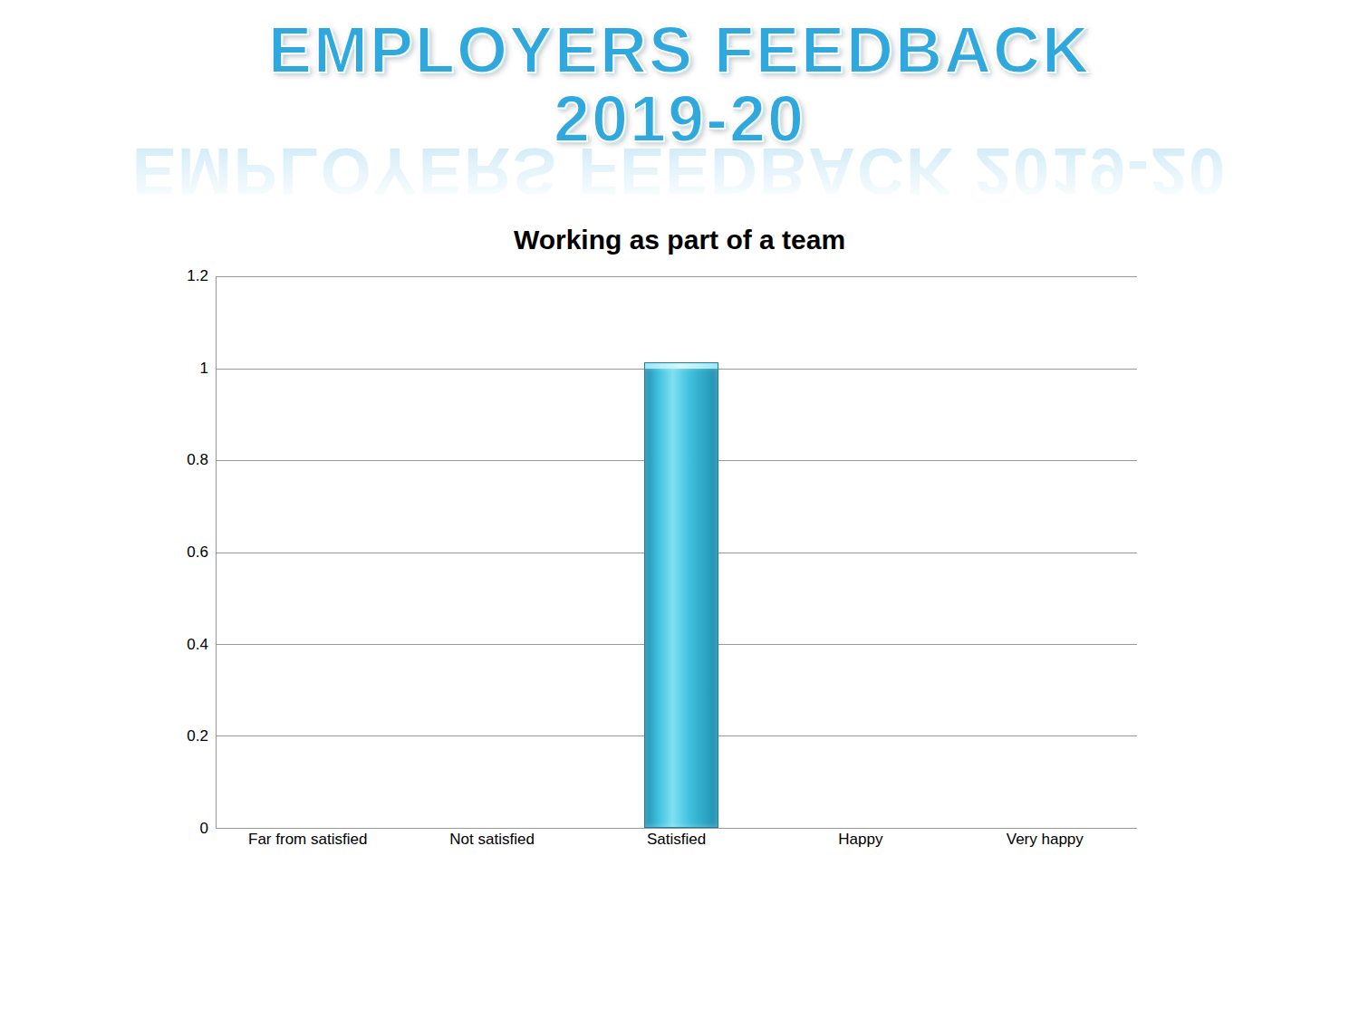EMPLOYERS FEEDBACK 2019-20
EMPLOYERS FEEDBACK 2019-20
Working as part of a team
1.2 1 0.8 0.6 0.4 0.2 0
Far from satisfied Not satisfied Satisfied Happy Very happy